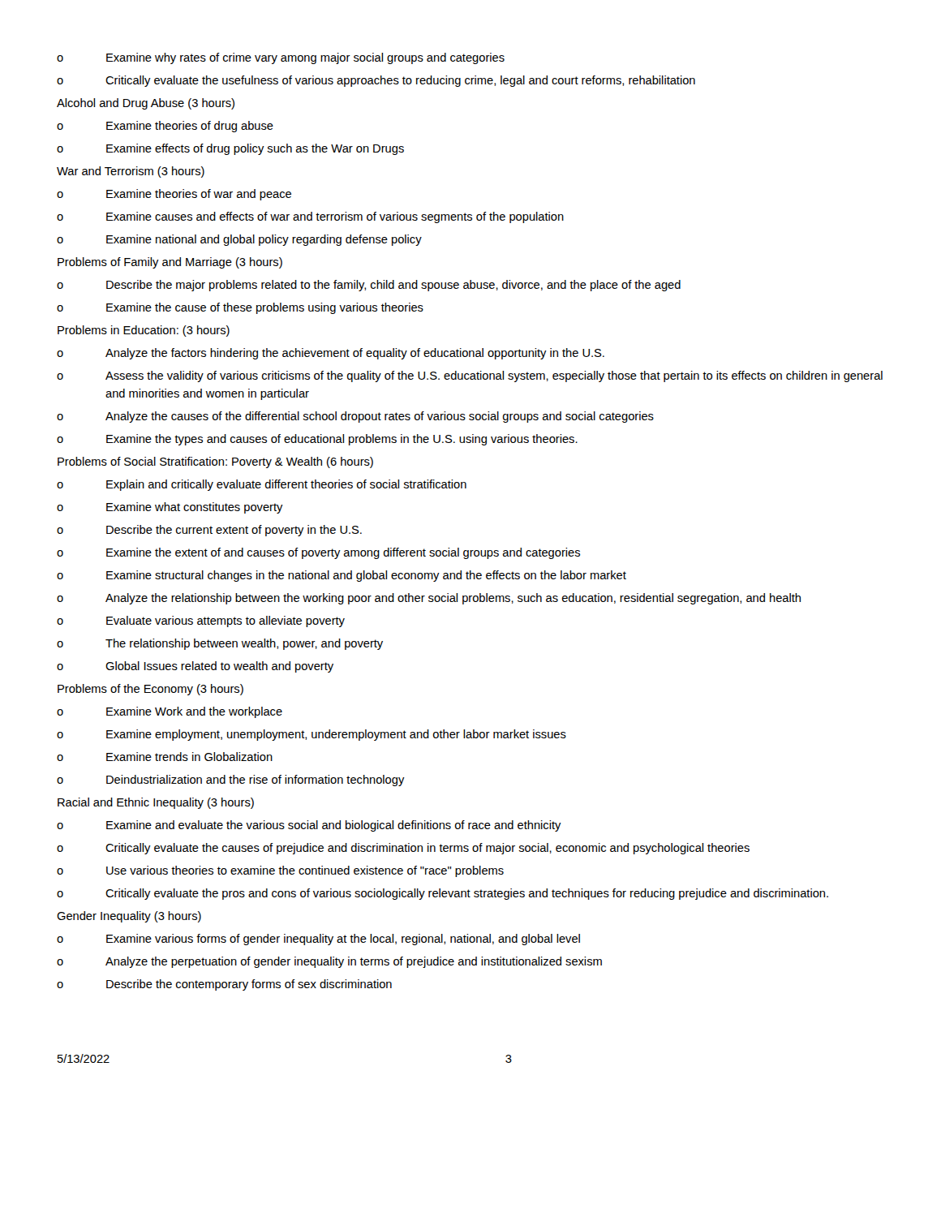oExamine why rates of crime vary among major social groups and categories
oCritically evaluate the usefulness of various approaches to reducing crime, legal and court reforms, rehabilitation
Alcohol and Drug Abuse (3 hours)
oExamine theories of drug abuse
oExamine effects of drug policy such as the War on Drugs
War and Terrorism (3 hours)
oExamine theories of war and peace
oExamine causes and effects of war and terrorism of various segments of the population
oExamine national and global policy regarding defense policy
Problems of Family and Marriage (3 hours)
oDescribe the major problems related to the family, child and spouse abuse, divorce, and the place of the aged
oExamine the cause of these problems using various theories
Problems in Education: (3 hours)
oAnalyze the factors hindering the achievement of equality of educational opportunity in the U.S.
oAssess the validity of various criticisms of the quality of the U.S. educational system, especially those that pertain to its effects on children in general and minorities and women in particular
oAnalyze the causes of the differential school dropout rates of various social groups and social categories
oExamine the types and causes of educational problems in the U.S. using various theories.
Problems of Social Stratification: Poverty & Wealth (6 hours)
oExplain and critically evaluate different theories of social stratification
oExamine what constitutes poverty
oDescribe the current extent of poverty in the U.S.
oExamine the extent of and causes of poverty among different social groups and categories
oExamine structural changes in the national and global economy and the effects on the labor market
oAnalyze the relationship between the working poor and other social problems, such as education, residential segregation, and health
oEvaluate various attempts to alleviate poverty
oThe relationship between wealth, power, and poverty
oGlobal Issues related to wealth and poverty
Problems of the Economy (3 hours)
oExamine Work and the workplace
oExamine employment, unemployment, underemployment and other labor market issues
oExamine trends in Globalization
oDeindustrialization and the rise of information technology
Racial and Ethnic Inequality (3 hours)
oExamine and evaluate the various social and biological definitions of race and ethnicity
oCritically evaluate the causes of prejudice and discrimination in terms of major social, economic and psychological theories
oUse various theories to examine the continued existence of "race" problems
oCritically evaluate the pros and cons of various sociologically relevant strategies and techniques for reducing prejudice and discrimination.
Gender Inequality (3 hours)
oExamine various forms of gender inequality at the local, regional, national, and global level
oAnalyze the perpetuation of gender inequality in terms of prejudice and institutionalized sexism
oDescribe the contemporary forms of sex discrimination
5/13/2022 3